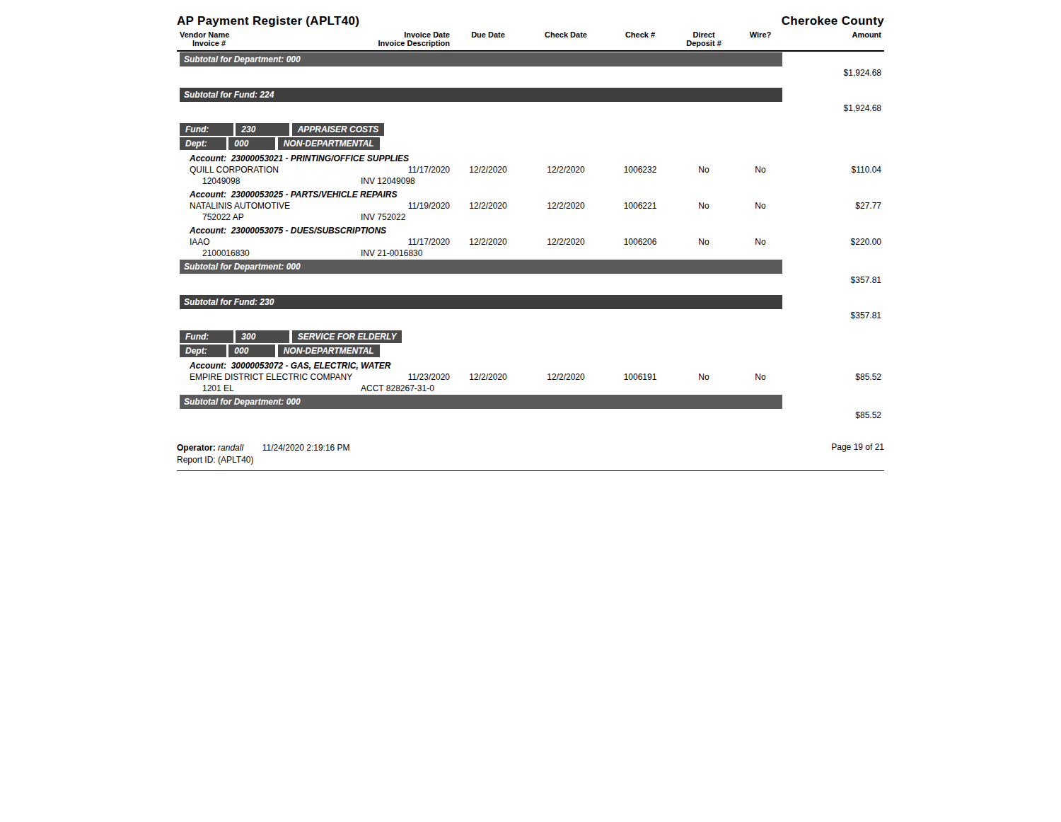AP Payment Register (APLT40)
Cherokee County
| Vendor Name Invoice # | Invoice Date Invoice Description | Due Date | Check Date | Check # | Direct Deposit # | Wire? | Amount |
| --- | --- | --- | --- | --- | --- | --- | --- |
| Subtotal for Department: 000 | |
| | $1,924.68 |
| Subtotal for Fund: 224 | |
| | $1,924.68 |
| Fund: 230 APPRAISER COSTS |
| Dept: 000 NON-DEPARTMENTAL |
| Account: 23000053021 - PRINTING/OFFICE SUPPLIES |
| QUILL CORPORATION | 11/17/2020 | 12/2/2020 | 12/2/2020 | 1006232 | No | No | $110.04 |
| 12049098 | INV 12049098 |
| Account: 23000053025 - PARTS/VEHICLE REPAIRS |
| NATALINIS AUTOMOTIVE | 11/19/2020 | 12/2/2020 | 12/2/2020 | 1006221 | No | No | $27.77 |
| 752022 AP | INV 752022 |
| Account: 23000053075 - DUES/SUBSCRIPTIONS |
| IAAO | 11/17/2020 | 12/2/2020 | 12/2/2020 | 1006206 | No | No | $220.00 |
| 2100016830 | INV 21-0016830 |
| Subtotal for Department: 000 | |
| | $357.81 |
| Subtotal for Fund: 230 | |
| | $357.81 |
| Fund: 300 SERVICE FOR ELDERLY |
| Dept: 000 NON-DEPARTMENTAL |
| Account: 30000053072 - GAS, ELECTRIC, WATER |
| EMPIRE DISTRICT ELECTRIC COMPANY | 11/23/2020 | 12/2/2020 | 12/2/2020 | 1006191 | No | No | $85.52 |
| 1201 EL | ACCT 828267-31-0 |
| Subtotal for Department: 000 | |
| | $85.52 |
Operator: randall 11/24/2020 2:19:16 PM
Report ID: (APLT40)
Page 19 of 21